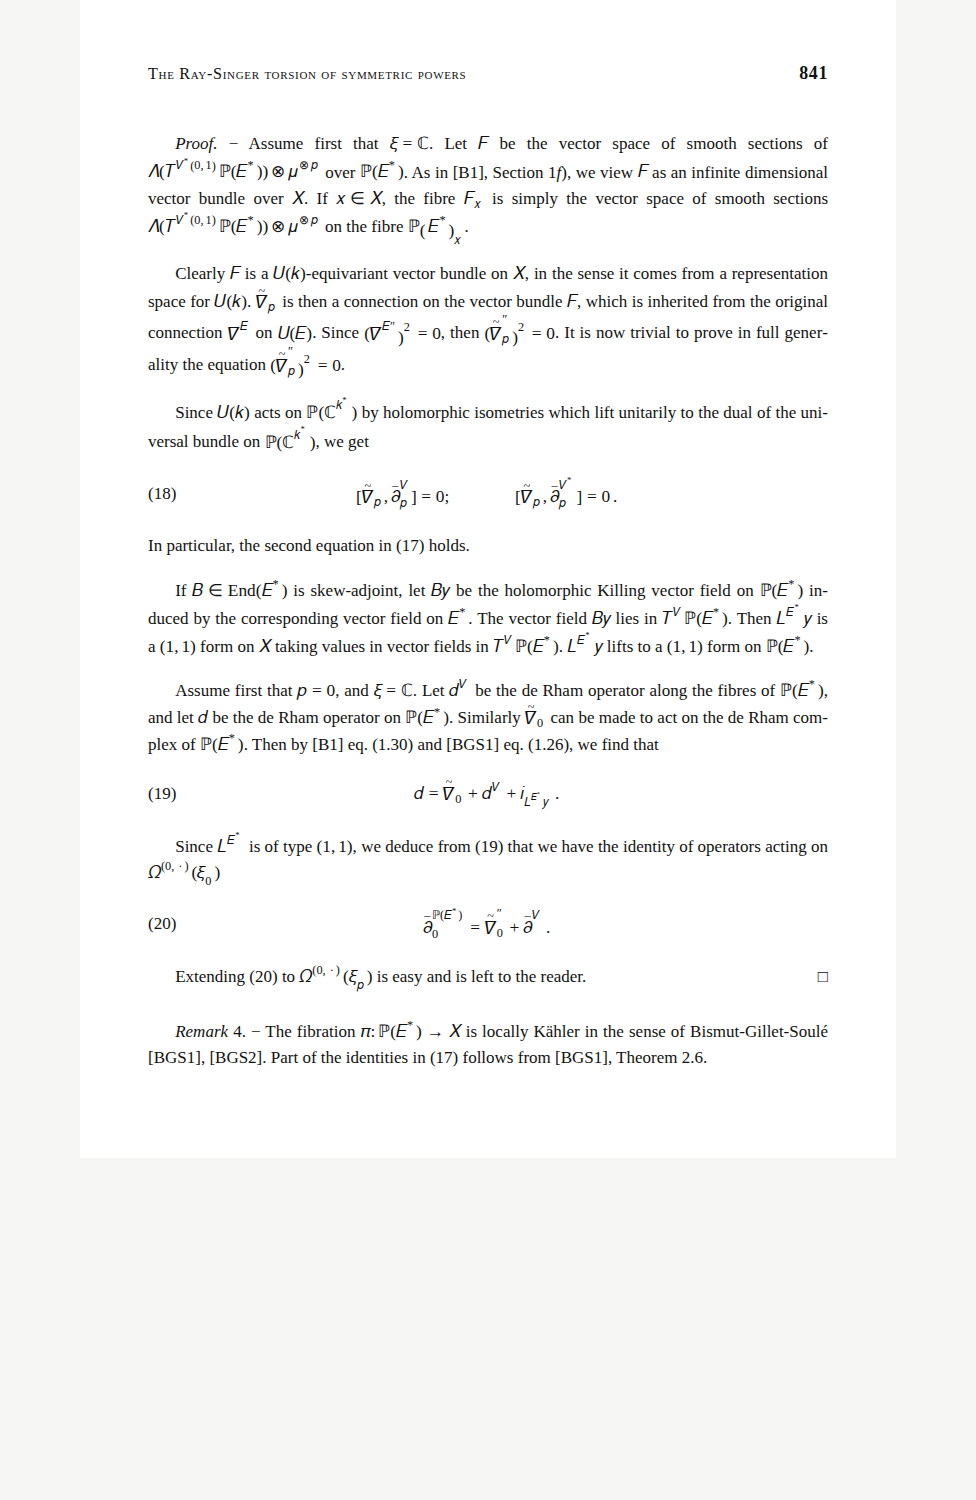The Ray-Singer torsion of symmetric powers 841
Proof. − Assume first that ξ=ℂ. Let F be the vector space of smooth sections of Λ(TV*(0,1)ℙ(E*))⊗μ⊗p over ℙ(E*). As in [B1], Section 1f), we view F as an infinite dimensional vector bundle over X. If x∈X, the fibre Fx is simply the vector space of smooth sections Λ(TV*(0,1)ℙ(E*))⊗μ⊗p on the fibre ℙ(E*)x.
Clearly F is a U(k)-equivariant vector bundle on X, in the sense it comes from a representation space for U(k). ∇~p is then a connection on the vector bundle F, which is inherited from the original connection ∇E on U(E). Since (∇E″)2=0, then (∇~p″)2=0. It is now trivial to prove in full generality the equation (∇~p″)2=0.
Since U(k) acts on ℙ(ℂk*) by holomorphic isometries which lift unitarily to the dual of the universal bundle on ℙ(ℂk*), we get
(18) [∇~p,∂¯pV]=0; [∇~p,∂¯pV*]=0.
In particular, the second equation in (17) holds.
If B∈End(E*) is skew-adjoint, let By be the holomorphic Killing vector field on ℙ(E*) induced by the corresponding vector field on E*. The vector field By lies in TVℙ(E*). Then LE*y is a (1,1) form on X taking values in vector fields in TVℙ(E*). LE*y lifts to a (1,1) form on ℙ(E*).
Assume first that p=0, and ξ=ℂ. Let dV be the de Rham operator along the fibres of ℙ(E*), and let d be the de Rham operator on ℙ(E*). Similarly ∇~0 can be made to act on the de Rham complex of ℙ(E*). Then by [B1] eq. (1.30) and [BGS1] eq. (1.26), we find that
(19) d=∇~0+dV+iLE*y.
Since LE* is of type (1,1), we deduce from (19) that we have the identity of operators acting on Ω(0,·)(ξ0)
(20) ∂¯0ℙ(E*)=∇~0″+∂¯V.
Extending (20) to Ω(0,·)(ξp) is easy and is left to the reader. □
Remark 4. − The fibration π:ℙ(E*)→X is locally Kähler in the sense of Bismut-Gillet-Soulé [BGS1], [BGS2]. Part of the identities in (17) follows from [BGS1], Theorem 2.6.